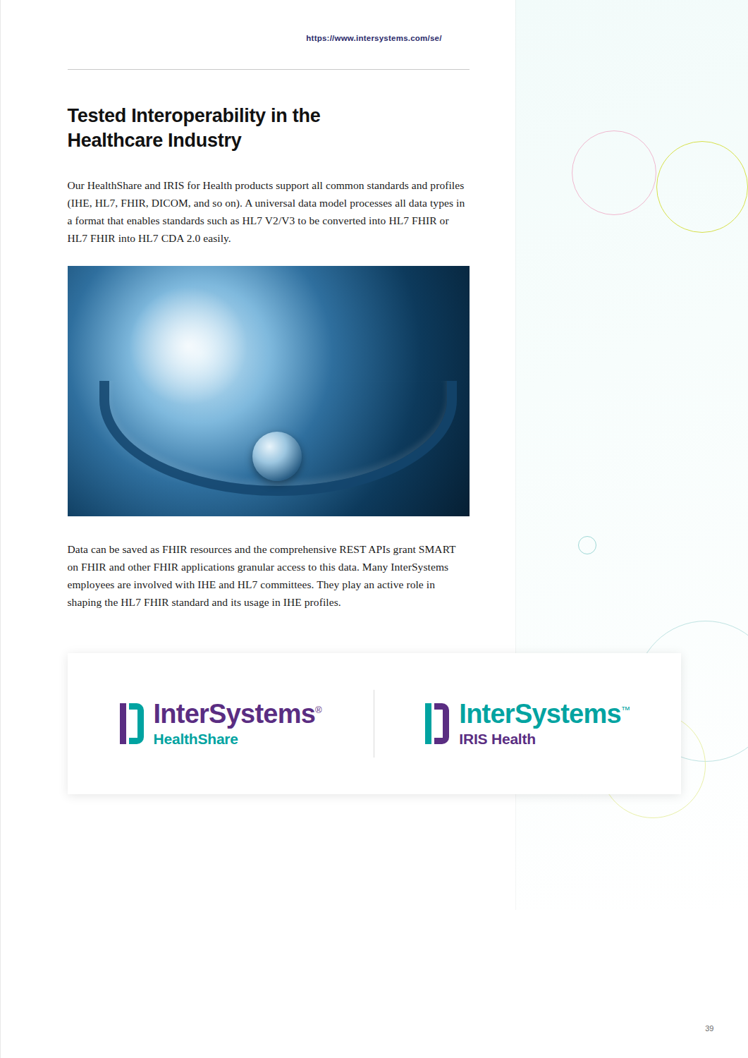https://www.intersystems.com/se/
Tested Interoperability in the
Healthcare Industry
Our HealthShare and IRIS for Health products support all common standards and profiles (IHE, HL7, FHIR, DICOM, and so on). A universal data model processes all data types in a format that enables standards such as HL7 V2/V3 to be converted into HL7 FHIR or HL7 FHIR into HL7 CDA 2.0 easily.
Data can be saved as FHIR resources and the comprehensive REST APIs grant SMART on FHIR and other FHIR applications granular access to this data. Many InterSystems employees are involved with IHE and HL7 committees. They play an active role in shaping the HL7 FHIR standard and its usage in IHE profiles.
InterSystems®
HealthShare
InterSystems™
IRIS Health
39